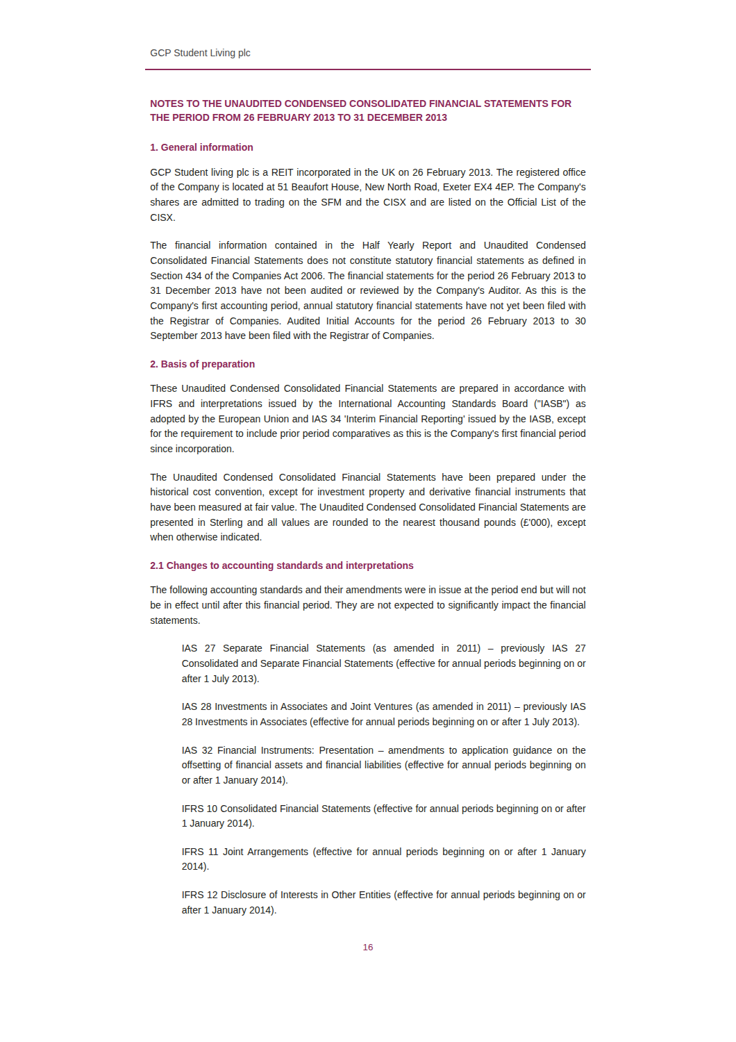GCP Student Living plc
NOTES TO THE UNAUDITED CONDENSED CONSOLIDATED FINANCIAL STATEMENTS FOR THE PERIOD FROM 26 FEBRUARY 2013 TO 31 DECEMBER 2013
1. General information
GCP Student living plc is a REIT incorporated in the UK on 26 February 2013. The registered office of the Company is located at 51 Beaufort House, New North Road, Exeter EX4 4EP. The Company's shares are admitted to trading on the SFM and the CISX and are listed on the Official List of the CISX.
The financial information contained in the Half Yearly Report and Unaudited Condensed Consolidated Financial Statements does not constitute statutory financial statements as defined in Section 434 of the Companies Act 2006. The financial statements for the period 26 February 2013 to 31 December 2013 have not been audited or reviewed by the Company's Auditor. As this is the Company's first accounting period, annual statutory financial statements have not yet been filed with the Registrar of Companies. Audited Initial Accounts for the period 26 February 2013 to 30 September 2013 have been filed with the Registrar of Companies.
2. Basis of preparation
These Unaudited Condensed Consolidated Financial Statements are prepared in accordance with IFRS and interpretations issued by the International Accounting Standards Board ("IASB") as adopted by the European Union and IAS 34 'Interim Financial Reporting' issued by the IASB, except for the requirement to include prior period comparatives as this is the Company's first financial period since incorporation.
The Unaudited Condensed Consolidated Financial Statements have been prepared under the historical cost convention, except for investment property and derivative financial instruments that have been measured at fair value. The Unaudited Condensed Consolidated Financial Statements are presented in Sterling and all values are rounded to the nearest thousand pounds (£'000), except when otherwise indicated.
2.1 Changes to accounting standards and interpretations
The following accounting standards and their amendments were in issue at the period end but will not be in effect until after this financial period. They are not expected to significantly impact the financial statements.
IAS 27 Separate Financial Statements (as amended in 2011) – previously IAS 27 Consolidated and Separate Financial Statements (effective for annual periods beginning on or after 1 July 2013).
IAS 28 Investments in Associates and Joint Ventures (as amended in 2011) – previously IAS 28 Investments in Associates (effective for annual periods beginning on or after 1 July 2013).
IAS 32 Financial Instruments: Presentation – amendments to application guidance on the offsetting of financial assets and financial liabilities (effective for annual periods beginning on or after 1 January 2014).
IFRS 10 Consolidated Financial Statements (effective for annual periods beginning on or after 1 January 2014).
IFRS 11 Joint Arrangements (effective for annual periods beginning on or after 1 January 2014).
IFRS 12 Disclosure of Interests in Other Entities (effective for annual periods beginning on or after 1 January 2014).
16